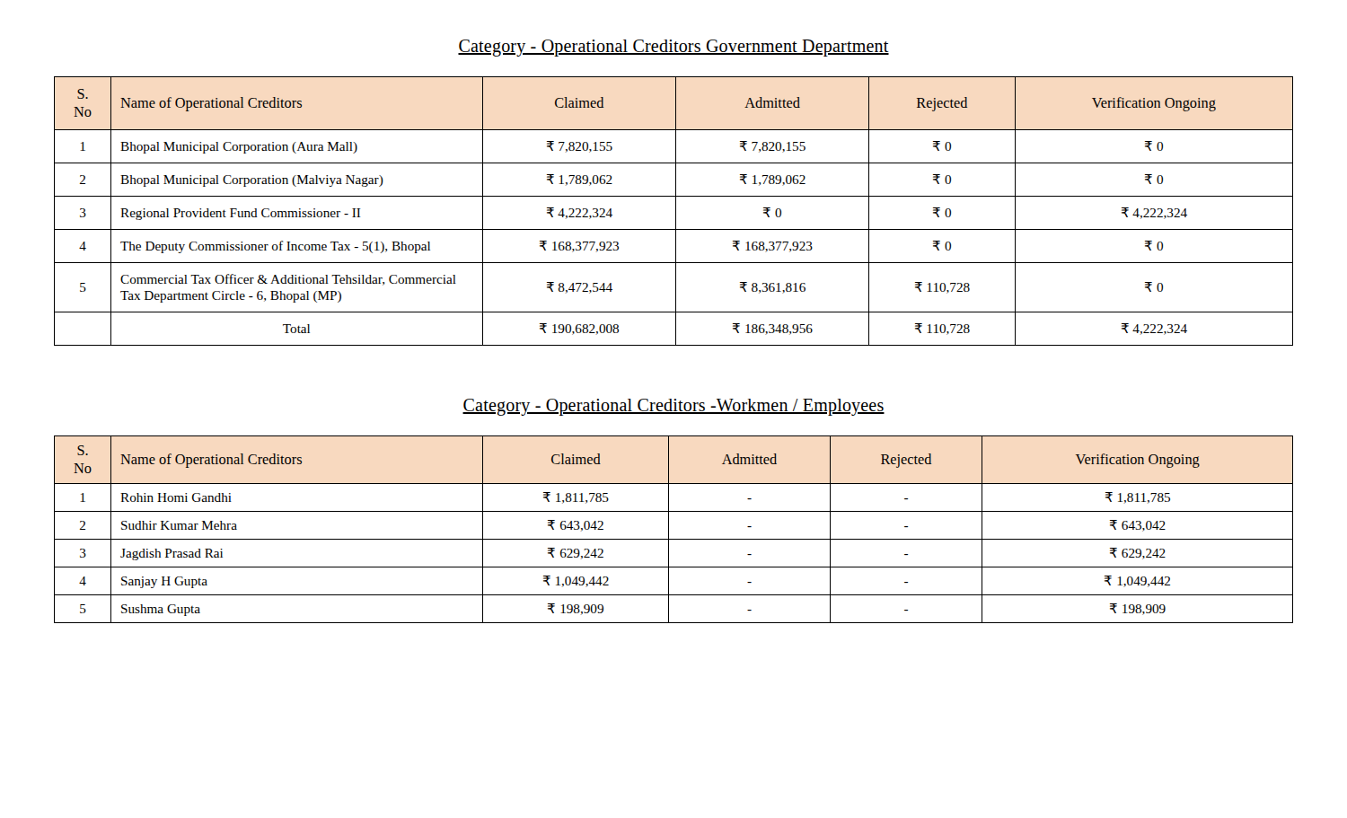Category - Operational Creditors Government Department
| S. No | Name of Operational Creditors | Claimed | Admitted | Rejected | Verification Ongoing |
| --- | --- | --- | --- | --- | --- |
| 1 | Bhopal Municipal Corporation (Aura Mall) | ₹ 7,820,155 | ₹ 7,820,155 | ₹ 0 | ₹ 0 |
| 2 | Bhopal Municipal Corporation (Malviya Nagar) | ₹ 1,789,062 | ₹ 1,789,062 | ₹ 0 | ₹ 0 |
| 3 | Regional Provident Fund Commissioner - II | ₹ 4,222,324 | ₹ 0 | ₹ 0 | ₹ 4,222,324 |
| 4 | The Deputy Commissioner of Income Tax - 5(1), Bhopal | ₹ 168,377,923 | ₹ 168,377,923 | ₹ 0 | ₹ 0 |
| 5 | Commercial Tax Officer & Additional Tehsildar, Commercial Tax Department Circle - 6, Bhopal (MP) | ₹ 8,472,544 | ₹ 8,361,816 | ₹ 110,728 | ₹ 0 |
| | Total | ₹ 190,682,008 | ₹ 186,348,956 | ₹ 110,728 | ₹ 4,222,324 |
Category - Operational Creditors -Workmen / Employees
| S. No | Name of Operational Creditors | Claimed | Admitted | Rejected | Verification Ongoing |
| --- | --- | --- | --- | --- | --- |
| 1 | Rohin Homi Gandhi | ₹ 1,811,785 | - | - | ₹ 1,811,785 |
| 2 | Sudhir Kumar Mehra | ₹ 643,042 | - | - | ₹ 643,042 |
| 3 | Jagdish Prasad Rai | ₹ 629,242 | - | - | ₹ 629,242 |
| 4 | Sanjay H Gupta | ₹ 1,049,442 | - | - | ₹ 1,049,442 |
| 5 | Sushma Gupta | ₹ 198,909 | - | - | ₹ 198,909 |